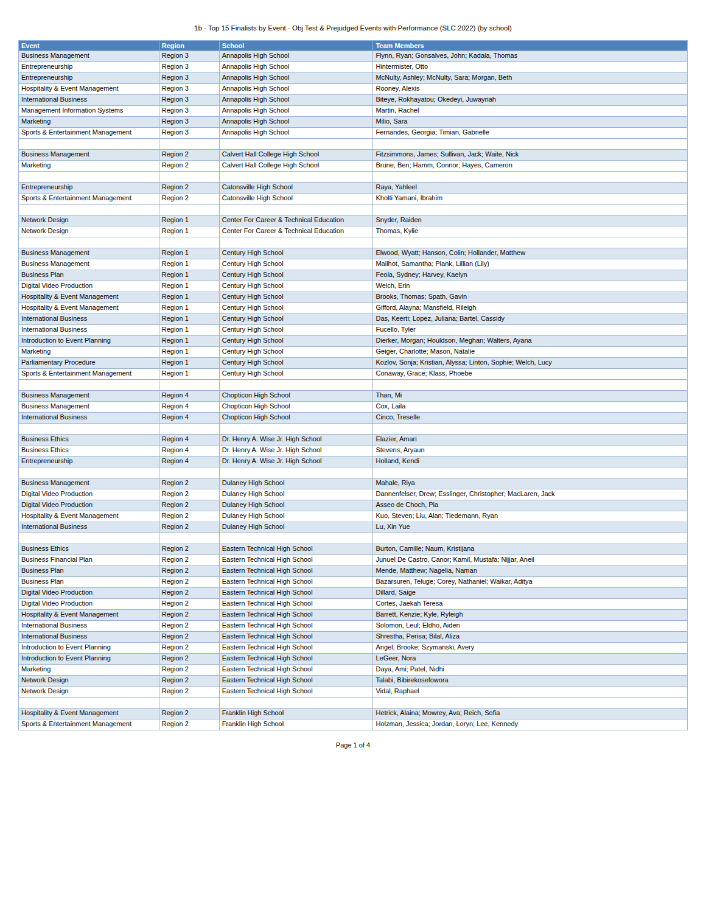1b - Top 15 Finalists by Event - Obj Test & Prejudged Events with Performance (SLC 2022) (by school)
| Event | Region | School | Team Members |
| --- | --- | --- | --- |
| Business Management | Region 3 | Annapolis High School | Flynn, Ryan; Gonsalves, John; Kadala, Thomas |
| Entrepreneurship | Region 3 | Annapolis High School | Hintermister, Otto |
| Entrepreneurship | Region 3 | Annapolis High School | McNulty, Ashley; McNulty, Sara; Morgan, Beth |
| Hospitality & Event Management | Region 3 | Annapolis High School | Rooney, Alexis |
| International Business | Region 3 | Annapolis High School | Biteye, Rokhayatou; Okedeyi, Juwayriah |
| Management Information Systems | Region 3 | Annapolis High School | Martin, Rachel |
| Marketing | Region 3 | Annapolis High School | Milio, Sara |
| Sports & Entertainment Management | Region 3 | Annapolis High School | Fernandes, Georgia; Timian, Gabrielle |
| Business Management | Region 2 | Calvert Hall College High School | Fitzsimmons, James; Sullivan, Jack; Waite, Nick |
| Marketing | Region 2 | Calvert Hall College High School | Brune, Ben; Hamm, Connor; Hayes, Cameron |
| Entrepreneurship | Region 2 | Catonsville High School | Raya, Yahleel |
| Sports & Entertainment Management | Region 2 | Catonsville High School | Kholti Yamani, Ibrahim |
| Network Design | Region 1 | Center For Career & Technical Education | Snyder, Raiden |
| Network Design | Region 1 | Center For Career & Technical Education | Thomas, Kylie |
| Business Management | Region 1 | Century High School | Elwood, Wyatt; Hanson, Colin; Hollander, Matthew |
| Business Management | Region 1 | Century High School | Mailhot, Samantha; Plank, Lillian (Lily) |
| Business Plan | Region 1 | Century High School | Feola, Sydney; Harvey, Kaelyn |
| Digital Video Production | Region 1 | Century High School | Welch, Erin |
| Hospitality & Event Management | Region 1 | Century High School | Brooks, Thomas; Spath, Gavin |
| Hospitality & Event Management | Region 1 | Century High School | Gifford, Alayna; Mansfield, Rileigh |
| International Business | Region 1 | Century High School | Das, Keerti; Lopez, Juliana; Bartel, Cassidy |
| International Business | Region 1 | Century High School | Fucello, Tyler |
| Introduction to Event Planning | Region 1 | Century High School | Dierker, Morgan; Houldson, Meghan; Walters, Ayana |
| Marketing | Region 1 | Century High School | Geiger, Charlotte; Mason, Natalie |
| Parliamentary Procedure | Region 1 | Century High School | Kozlov, Sonja; Kristian, Alyssa; Linton, Sophie; Welch, Lucy |
| Sports & Entertainment Management | Region 1 | Century High School | Conaway, Grace; Klass, Phoebe |
| Business Management | Region 4 | Chopticon High School | Than, Mi |
| Business Management | Region 4 | Chopticon High School | Cox, Laila |
| International Business | Region 4 | Chopticon High School | Cinco, Treselle |
| Business Ethics | Region 4 | Dr. Henry A. Wise Jr. High School | Elazier, Amari |
| Business Ethics | Region 4 | Dr. Henry A. Wise Jr. High School | Stevens, Aryaun |
| Entrepreneurship | Region 4 | Dr. Henry A. Wise Jr. High School | Holland, Kendi |
| Business Management | Region 2 | Dulaney High School | Mahale, Riya |
| Digital Video Production | Region 2 | Dulaney High School | Dannenfelser, Drew; Esslinger, Christopher; MacLaren, Jack |
| Digital Video Production | Region 2 | Dulaney High School | Asseo de Choch, Pia |
| Hospitality & Event Management | Region 2 | Dulaney High School | Kuo, Steven; Liu, Alan; Tiedemann, Ryan |
| International Business | Region 2 | Dulaney High School | Lu, Xin Yue |
| Business Ethics | Region 2 | Eastern Technical High School | Burton, Camille; Naum, Kristijana |
| Business Financial Plan | Region 2 | Eastern Technical High School | Junuel De Castro, Canor; Kamil, Mustafa; Nijjar, Aneil |
| Business Plan | Region 2 | Eastern Technical High School | Mende, Matthew; Nagelia, Naman |
| Business Plan | Region 2 | Eastern Technical High School | Bazarsuren, Teluge; Corey, Nathaniel; Waikar, Aditya |
| Digital Video Production | Region 2 | Eastern Technical High School | Dillard, Saige |
| Digital Video Production | Region 2 | Eastern Technical High School | Cortes, Jaekah Teresa |
| Hospitality & Event Management | Region 2 | Eastern Technical High School | Barrett, Kenzie; Kyle, Ryleigh |
| International Business | Region 2 | Eastern Technical High School | Solomon, Leul; Eldho, Aiden |
| International Business | Region 2 | Eastern Technical High School | Shrestha, Perisa; Bilal, Aliza |
| Introduction to Event Planning | Region 2 | Eastern Technical High School | Angel, Brooke; Szymanski, Avery |
| Introduction to Event Planning | Region 2 | Eastern Technical High School | LeGeer, Nora |
| Marketing | Region 2 | Eastern Technical High School | Daya, Ami; Patel, Nidhi |
| Network Design | Region 2 | Eastern Technical High School | Talabi, Bibirekosefowora |
| Network Design | Region 2 | Eastern Technical High School | Vidal, Raphael |
| Hospitality & Event Management | Region 2 | Franklin High School | Hetrick, Alaina; Mowrey, Ava; Reich, Sofia |
| Sports & Entertainment Management | Region 2 | Franklin High School | Holzman, Jessica; Jordan, Loryn; Lee, Kennedy |
Page 1 of 4